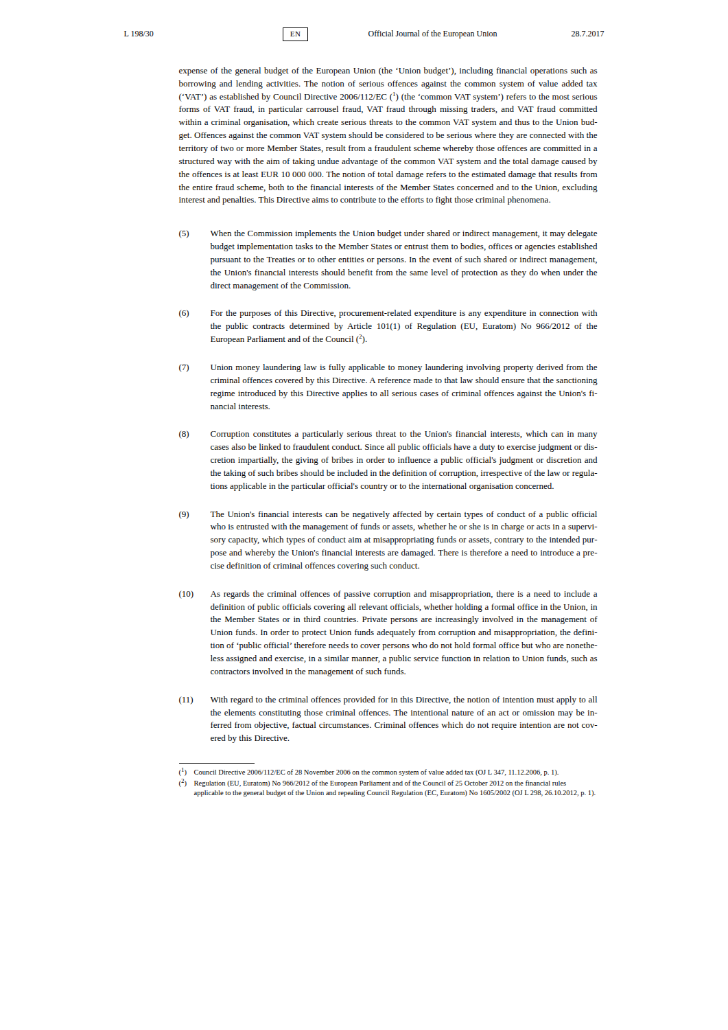L 198/30
EN
Official Journal of the European Union
28.7.2017
expense of the general budget of the European Union (the ‘Union budget’), including financial operations such as borrowing and lending activities. The notion of serious offences against the common system of value added tax (‘VAT’) as established by Council Directive 2006/112/EC (1) (the ‘common VAT system’) refers to the most serious forms of VAT fraud, in particular carrousel fraud, VAT fraud through missing traders, and VAT fraud committed within a criminal organisation, which create serious threats to the common VAT system and thus to the Union budget. Offences against the common VAT system should be considered to be serious where they are connected with the territory of two or more Member States, result from a fraudulent scheme whereby those offences are committed in a structured way with the aim of taking undue advantage of the common VAT system and the total damage caused by the offences is at least EUR 10 000 000. The notion of total damage refers to the estimated damage that results from the entire fraud scheme, both to the financial interests of the Member States concerned and to the Union, excluding interest and penalties. This Directive aims to contribute to the efforts to fight those criminal phenomena.
(5)
When the Commission implements the Union budget under shared or indirect management, it may delegate budget implementation tasks to the Member States or entrust them to bodies, offices or agencies established pursuant to the Treaties or to other entities or persons. In the event of such shared or indirect management, the Union's financial interests should benefit from the same level of protection as they do when under the direct management of the Commission.
(6)
For the purposes of this Directive, procurement-related expenditure is any expenditure in connection with the public contracts determined by Article 101(1) of Regulation (EU, Euratom) No 966/2012 of the European Parliament and of the Council (2).
(7)
Union money laundering law is fully applicable to money laundering involving property derived from the criminal offences covered by this Directive. A reference made to that law should ensure that the sanctioning regime introduced by this Directive applies to all serious cases of criminal offences against the Union's financial interests.
(8)
Corruption constitutes a particularly serious threat to the Union's financial interests, which can in many cases also be linked to fraudulent conduct. Since all public officials have a duty to exercise judgment or discretion impartially, the giving of bribes in order to influence a public official's judgment or discretion and the taking of such bribes should be included in the definition of corruption, irrespective of the law or regulations applicable in the particular official's country or to the international organisation concerned.
(9)
The Union's financial interests can be negatively affected by certain types of conduct of a public official who is entrusted with the management of funds or assets, whether he or she is in charge or acts in a supervisory capacity, which types of conduct aim at misappropriating funds or assets, contrary to the intended purpose and whereby the Union's financial interests are damaged. There is therefore a need to introduce a precise definition of criminal offences covering such conduct.
(10)
As regards the criminal offences of passive corruption and misappropriation, there is a need to include a definition of public officials covering all relevant officials, whether holding a formal office in the Union, in the Member States or in third countries. Private persons are increasingly involved in the management of Union funds. In order to protect Union funds adequately from corruption and misappropriation, the definition of ‘public official’ therefore needs to cover persons who do not hold formal office but who are nonetheless assigned and exercise, in a similar manner, a public service function in relation to Union funds, such as contractors involved in the management of such funds.
(11)
With regard to the criminal offences provided for in this Directive, the notion of intention must apply to all the elements constituting those criminal offences. The intentional nature of an act or omission may be inferred from objective, factual circumstances. Criminal offences which do not require intention are not covered by this Directive.
(1)
Council Directive 2006/112/EC of 28 November 2006 on the common system of value added tax (OJ L 347, 11.12.2006, p. 1).
(2)
Regulation (EU, Euratom) No 966/2012 of the European Parliament and of the Council of 25 October 2012 on the financial rules applicable to the general budget of the Union and repealing Council Regulation (EC, Euratom) No 1605/2002 (OJ L 298, 26.10.2012, p. 1).